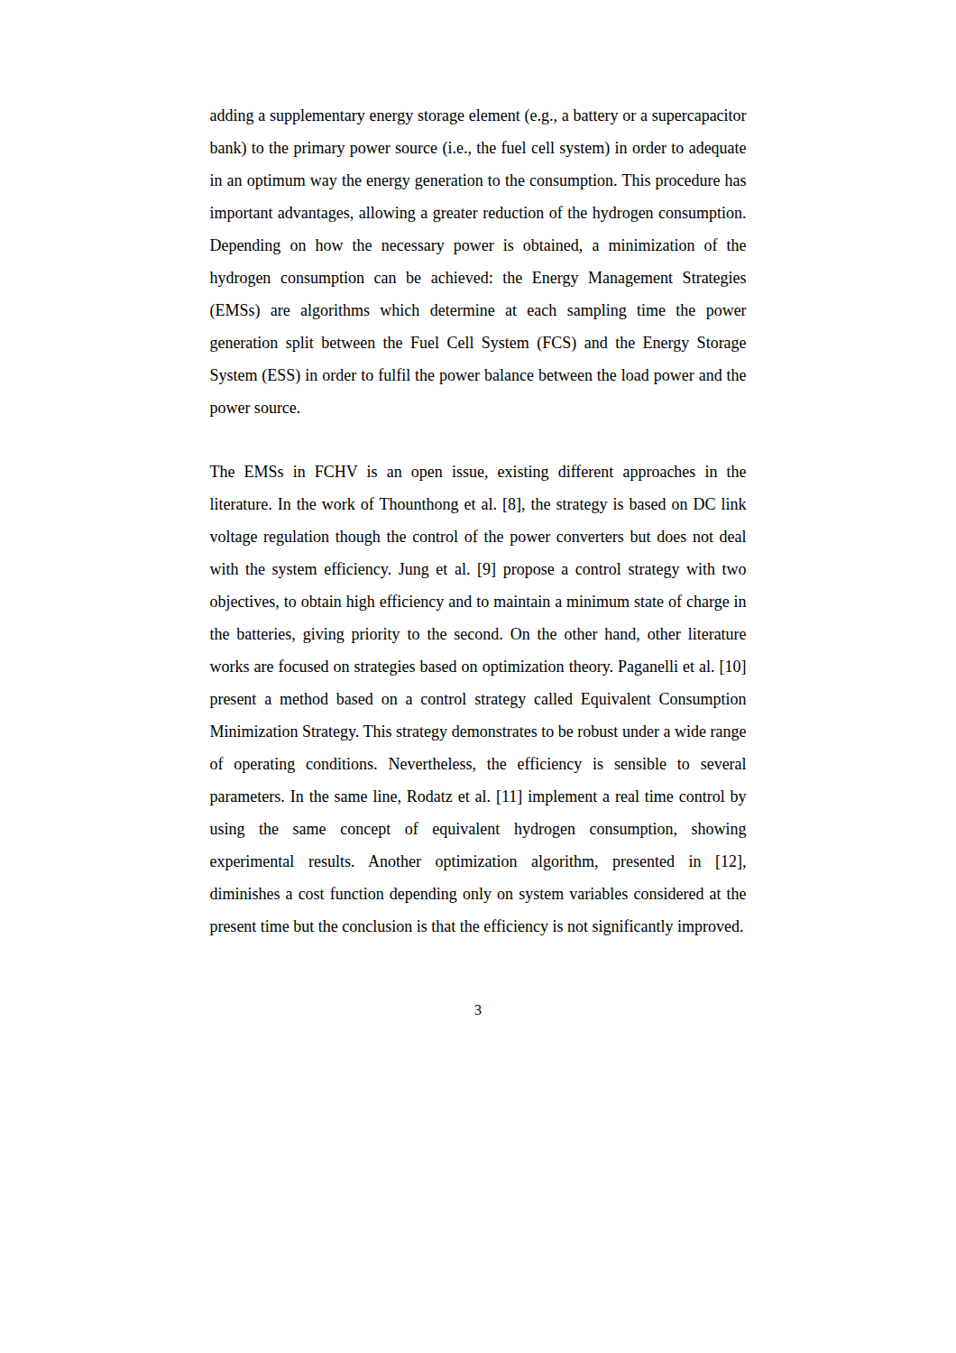adding a supplementary energy storage element (e.g., a battery or a supercapacitor bank) to the primary power source (i.e., the fuel cell system) in order to adequate in an optimum way the energy generation to the consumption. This procedure has important advantages, allowing a greater reduction of the hydrogen consumption. Depending on how the necessary power is obtained, a minimization of the hydrogen consumption can be achieved: the Energy Management Strategies (EMSs) are algorithms which determine at each sampling time the power generation split between the Fuel Cell System (FCS) and the Energy Storage System (ESS) in order to fulfil the power balance between the load power and the power source.
The EMSs in FCHV is an open issue, existing different approaches in the literature. In the work of Thounthong et al. [8], the strategy is based on DC link voltage regulation though the control of the power converters but does not deal with the system efficiency. Jung et al. [9] propose a control strategy with two objectives, to obtain high efficiency and to maintain a minimum state of charge in the batteries, giving priority to the second. On the other hand, other literature works are focused on strategies based on optimization theory. Paganelli et al. [10] present a method based on a control strategy called Equivalent Consumption Minimization Strategy. This strategy demonstrates to be robust under a wide range of operating conditions. Nevertheless, the efficiency is sensible to several parameters. In the same line, Rodatz et al. [11] implement a real time control by using the same concept of equivalent hydrogen consumption, showing experimental results. Another optimization algorithm, presented in [12], diminishes a cost function depending only on system variables considered at the present time but the conclusion is that the efficiency is not significantly improved.
3